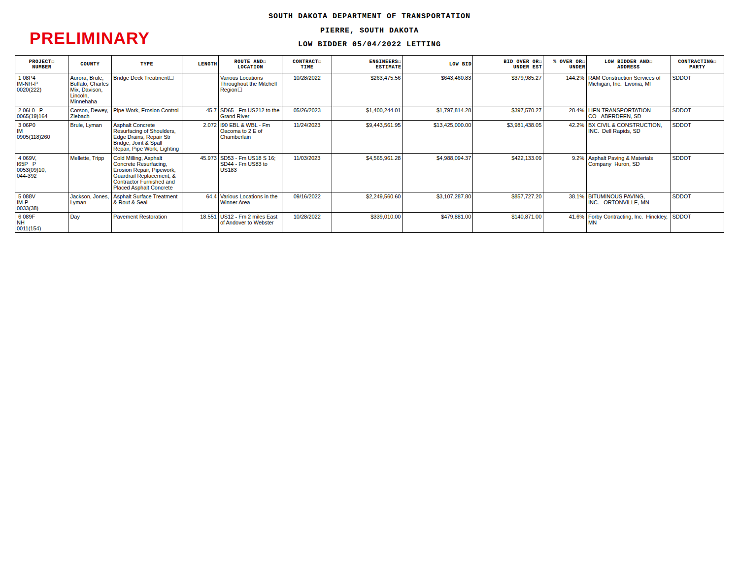PRELIMINARY
SOUTH DAKOTA DEPARTMENT OF TRANSPORTATION
PIERRE, SOUTH DAKOTA
LOW BIDDER 05/04/2022 LETTING
| PROJECT☐ NUMBER | COUNTY | TYPE | LENGTH | ROUTE AND☐ LOCATION | CONTRACT☐ TIME | ENGINEERS☐ ESTIMATE | LOW BID | BID OVER OR☐ UNDER EST | % OVER OR☐ UNDER | LOW BIDDER AND☐ ADDRESS | CONTRACTING☐ PARTY |
| --- | --- | --- | --- | --- | --- | --- | --- | --- | --- | --- | --- |
| 1 08P4 IM-NH-P 0020(222) | Aurora, Brule, Buffalo, Charles Mix, Davison, Lincoln, Minnehaha | Bridge Deck Treatment☐ | | Various Locations Throughout the Mitchell Region☐ | 10/28/2022 | $263,475.56 | $643,460.83 | $379,985.27 | 144.2% | RAM Construction Services of Michigan, Inc. Livonia, MI | SDDOT |
| 2 06L0 P 0065(19)164 | Corson, Dewey, Ziebach | Pipe Work, Erosion Control | 45.7 | SD65 - Fm US212 to the Grand River | 05/26/2023 | $1,400,244.01 | $1,797,814.28 | $397,570.27 | 28.4% | LIEN TRANSPORTATION CO ABERDEEN, SD | SDDOT |
| 3 06P0 IM 0905(118)260 | Brule, Lyman | Asphalt Concrete Resurfacing of Shoulders, Edge Drains, Repair Str Bridge, Joint & Spall Repair, Pipe Work, Lighting | 2.072 | I90 EBL & WBL - Fm Oacoma to 2 E of Chamberlain | 11/24/2023 | $9,443,561.95 | $13,425,000.00 | $3,981,438.05 | 42.2% | BX CIVIL & CONSTRUCTION, INC. Dell Rapids, SD | SDDOT |
| 4 069V, I65P P 0053(09)10, 044-392 | Mellette, Tripp | Cold Milling, Asphalt Concrete Resurfacing, Erosion Repair, Pipework, Guardrail Replacement, & Contractor Furnished and Placed Asphalt Concrete | 45.973 | SD53 - Fm US18 S 16; SD44 - Fm US83 to US183 | 11/03/2023 | $4,565,961.28 | $4,988,094.37 | $422,133.09 | 9.2% | Asphalt Paving & Materials Company Huron, SD | SDDOT |
| 5 088V IM-P 0033(38) | Jackson, Jones, Lyman | Asphalt Surface Treatment & Rout & Seal | 64.4 | Various Locations in the Winner Area | 09/16/2022 | $2,249,560.60 | $3,107,287.80 | $857,727.20 | 38.1% | BITUMINOUS PAVING, INC. ORTONVILLE, MN | SDDOT |
| 6 089F NH 0011(154) | Day | Pavement Restoration | 18.551 | US12 - Fm 2 miles East of Andover to Webster | 10/28/2022 | $339,010.00 | $479,881.00 | $140,871.00 | 41.6% | Forby Contracting, Inc. Hinckley, MN | SDDOT |